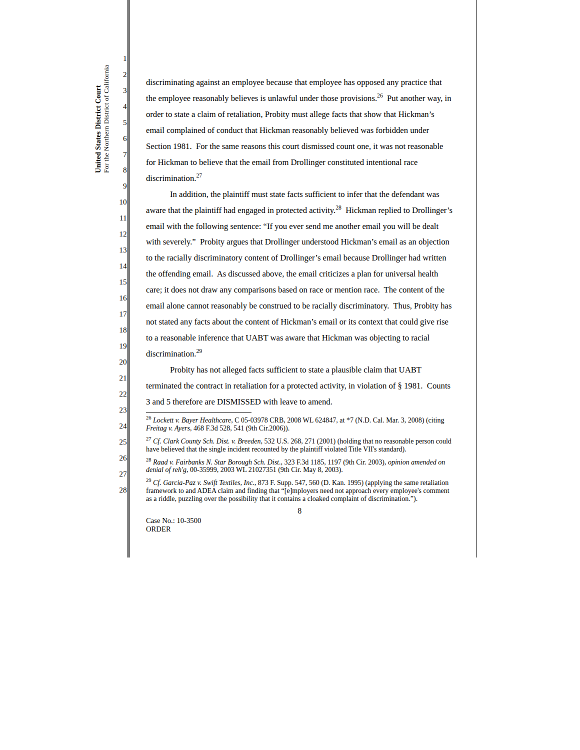1
2
3
4
5
6
7
8
9
10
11
12
13
14
15
16
17
18
19
20
21
22
23
24
25
26
27
28
United States District Court For the Northern District of California
discriminating against an employee because that employee has opposed any practice that the employee reasonably believes is unlawful under those provisions.26 Put another way, in order to state a claim of retaliation, Probity must allege facts that show that Hickman’s email complained of conduct that Hickman reasonably believed was forbidden under Section 1981. For the same reasons this court dismissed count one, it was not reasonable for Hickman to believe that the email from Drollinger constituted intentional race discrimination.27
In addition, the plaintiff must state facts sufficient to infer that the defendant was aware that the plaintiff had engaged in protected activity.28 Hickman replied to Drollinger’s email with the following sentence: “If you ever send me another email you will be dealt with severely.” Probity argues that Drollinger understood Hickman’s email as an objection to the racially discriminatory content of Drollinger’s email because Drollinger had written the offending email. As discussed above, the email criticizes a plan for universal health care; it does not draw any comparisons based on race or mention race. The content of the email alone cannot reasonably be construed to be racially discriminatory. Thus, Probity has not stated any facts about the content of Hickman’s email or its context that could give rise to a reasonable inference that UABT was aware that Hickman was objecting to racial discrimination.29
Probity has not alleged facts sufficient to state a plausible claim that UABT terminated the contract in retaliation for a protected activity, in violation of § 1981. Counts 3 and 5 therefore are DISMISSED with leave to amend.
26 Lockett v. Bayer Healthcare, C 05-03978 CRB, 2008 WL 624847, at *7 (N.D. Cal. Mar. 3, 2008) (citing Freitag v. Ayers, 468 F.3d 528, 541 (9th Cir.2006)).
27 Cf. Clark County Sch. Dist. v. Breeden, 532 U.S. 268, 271 (2001) (holding that no reasonable person could have believed that the single incident recounted by the plaintiff violated Title VII's standard).
28 Raad v. Fairbanks N. Star Borough Sch. Dist., 323 F.3d 1185, 1197 (9th Cir. 2003), opinion amended on denial of reh'g, 00-35999, 2003 WL 21027351 (9th Cir. May 8, 2003).
29 Cf. Garcia-Paz v. Swift Textiles, Inc., 873 F. Supp. 547, 560 (D. Kan. 1995) (applying the same retaliation framework to and ADEA claim and finding that “[e]mployers need not approach every employee's comment as a riddle, puzzling over the possibility that it contains a cloaked complaint of discrimination.”).
8
Case No.: 10-3500
ORDER